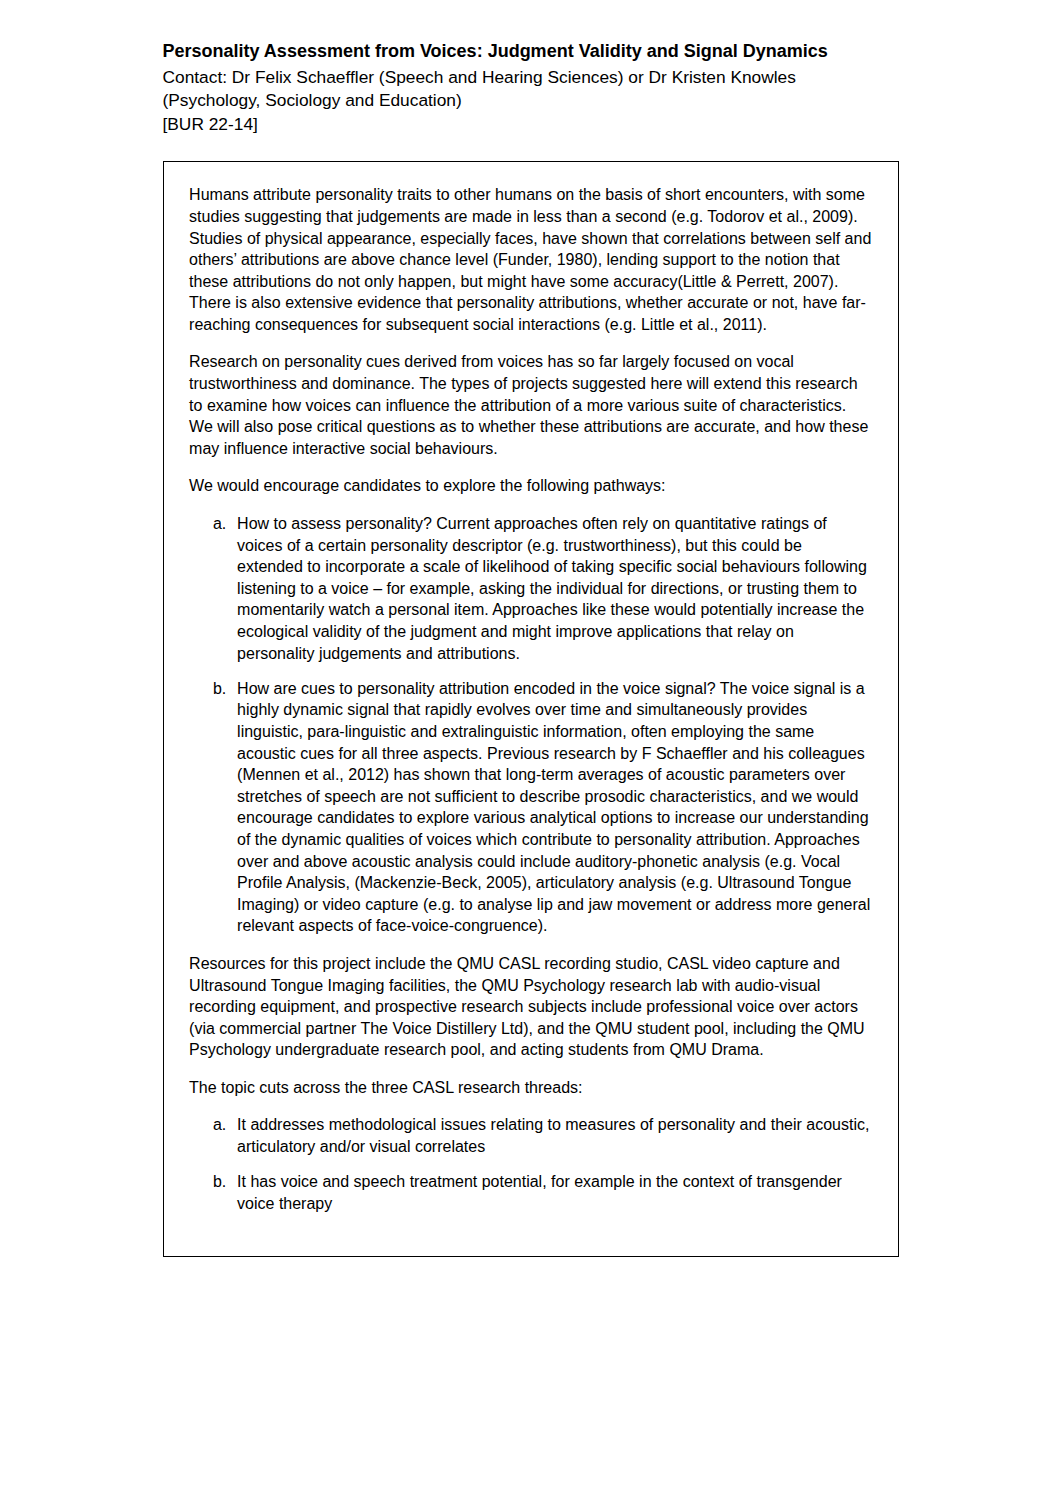Personality Assessment from Voices: Judgment Validity and Signal Dynamics
Contact: Dr Felix Schaeffler (Speech and Hearing Sciences) or Dr Kristen Knowles (Psychology, Sociology and Education)
[BUR 22-14]
Humans attribute personality traits to other humans on the basis of short encounters, with some studies suggesting that judgements are made in less than a second (e.g. Todorov et al., 2009). Studies of physical appearance, especially faces, have shown that correlations between self and others’ attributions are above chance level (Funder, 1980), lending support to the notion that these attributions do not only happen, but might have some accuracy(Little & Perrett, 2007). There is also extensive evidence that personality attributions, whether accurate or not, have far-reaching consequences for subsequent social interactions (e.g. Little et al., 2011).
Research on personality cues derived from voices has so far largely focused on vocal trustworthiness and dominance. The types of projects suggested here will extend this research to examine how voices can influence the attribution of a more various suite of characteristics. We will also pose critical questions as to whether these attributions are accurate, and how these may influence interactive social behaviours.
We would encourage candidates to explore the following pathways:
How to assess personality? Current approaches often rely on quantitative ratings of voices of a certain personality descriptor (e.g. trustworthiness), but this could be extended to incorporate a scale of likelihood of taking specific social behaviours following listening to a voice – for example, asking the individual for directions, or trusting them to momentarily watch a personal item. Approaches like these would potentially increase the ecological validity of the judgment and might improve applications that relay on personality judgements and attributions.
How are cues to personality attribution encoded in the voice signal? The voice signal is a highly dynamic signal that rapidly evolves over time and simultaneously provides linguistic, para-linguistic and extralinguistic information, often employing the same acoustic cues for all three aspects. Previous research by F Schaeffler and his colleagues (Mennen et al., 2012) has shown that long-term averages of acoustic parameters over stretches of speech are not sufficient to describe prosodic characteristics, and we would encourage candidates to explore various analytical options to increase our understanding of the dynamic qualities of voices which contribute to personality attribution. Approaches over and above acoustic analysis could include auditory-phonetic analysis (e.g. Vocal Profile Analysis, (Mackenzie-Beck, 2005), articulatory analysis (e.g. Ultrasound Tongue Imaging) or video capture (e.g. to analyse lip and jaw movement or address more general relevant aspects of face-voice-congruence).
Resources for this project include the QMU CASL recording studio, CASL video capture and Ultrasound Tongue Imaging facilities, the QMU Psychology research lab with audio-visual recording equipment, and prospective research subjects include professional voice over actors (via commercial partner The Voice Distillery Ltd), and the QMU student pool, including the QMU Psychology undergraduate research pool, and acting students from QMU Drama.
The topic cuts across the three CASL research threads:
It addresses methodological issues relating to measures of personality and their acoustic, articulatory and/or visual correlates
It has voice and speech treatment potential, for example in the context of transgender voice therapy